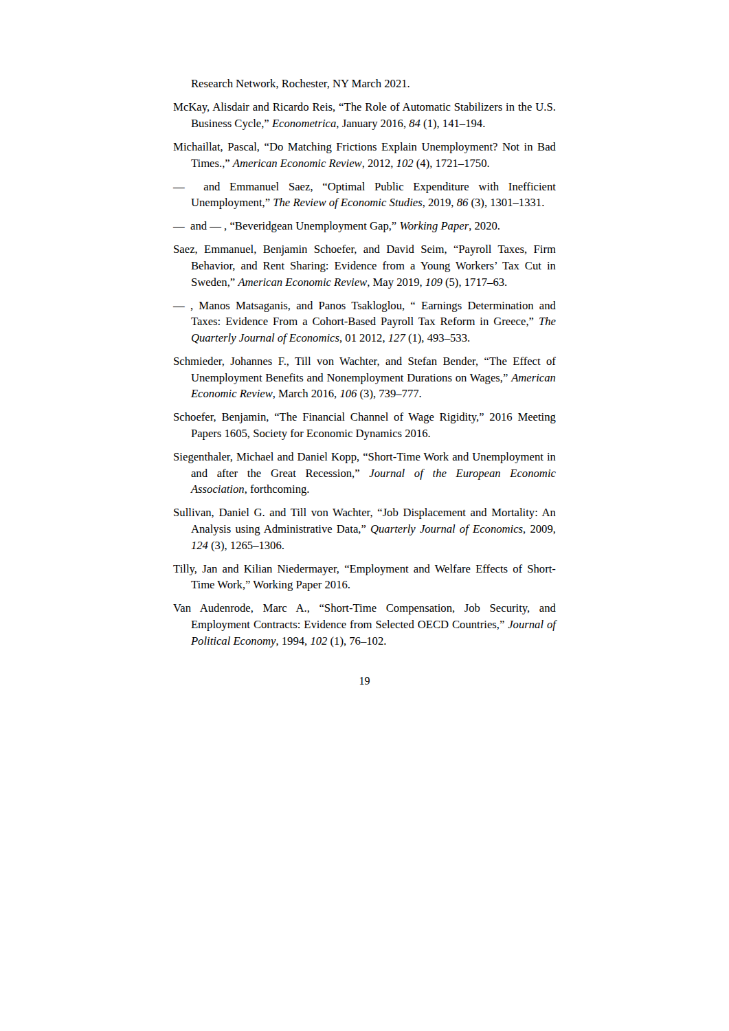Research Network, Rochester, NY March 2021.
McKay, Alisdair and Ricardo Reis, “The Role of Automatic Stabilizers in the U.S. Business Cycle,” Econometrica, January 2016, 84 (1), 141–194.
Michaillat, Pascal, “Do Matching Frictions Explain Unemployment? Not in Bad Times.,” American Economic Review, 2012, 102 (4), 1721–1750.
— and Emmanuel Saez, “Optimal Public Expenditure with Inefficient Unemployment,” The Review of Economic Studies, 2019, 86 (3), 1301–1331.
— and — , “Beveridgean Unemployment Gap,” Working Paper, 2020.
Saez, Emmanuel, Benjamin Schoefer, and David Seim, “Payroll Taxes, Firm Behavior, and Rent Sharing: Evidence from a Young Workers’ Tax Cut in Sweden,” American Economic Review, May 2019, 109 (5), 1717–63.
— , Manos Matsaganis, and Panos Tsakloglou, “ Earnings Determination and Taxes: Evidence From a Cohort-Based Payroll Tax Reform in Greece,” The Quarterly Journal of Economics, 01 2012, 127 (1), 493–533.
Schmieder, Johannes F., Till von Wachter, and Stefan Bender, “The Effect of Unemployment Benefits and Nonemployment Durations on Wages,” American Economic Review, March 2016, 106 (3), 739–777.
Schoefer, Benjamin, “The Financial Channel of Wage Rigidity,” 2016 Meeting Papers 1605, Society for Economic Dynamics 2016.
Siegenthaler, Michael and Daniel Kopp, “Short-Time Work and Unemployment in and after the Great Recession,” Journal of the European Economic Association, forthcoming.
Sullivan, Daniel G. and Till von Wachter, “Job Displacement and Mortality: An Analysis using Administrative Data,” Quarterly Journal of Economics, 2009, 124 (3), 1265–1306.
Tilly, Jan and Kilian Niedermayer, “Employment and Welfare Effects of Short-Time Work,” Working Paper 2016.
Van Audenrode, Marc A., “Short-Time Compensation, Job Security, and Employment Contracts: Evidence from Selected OECD Countries,” Journal of Political Economy, 1994, 102 (1), 76–102.
19